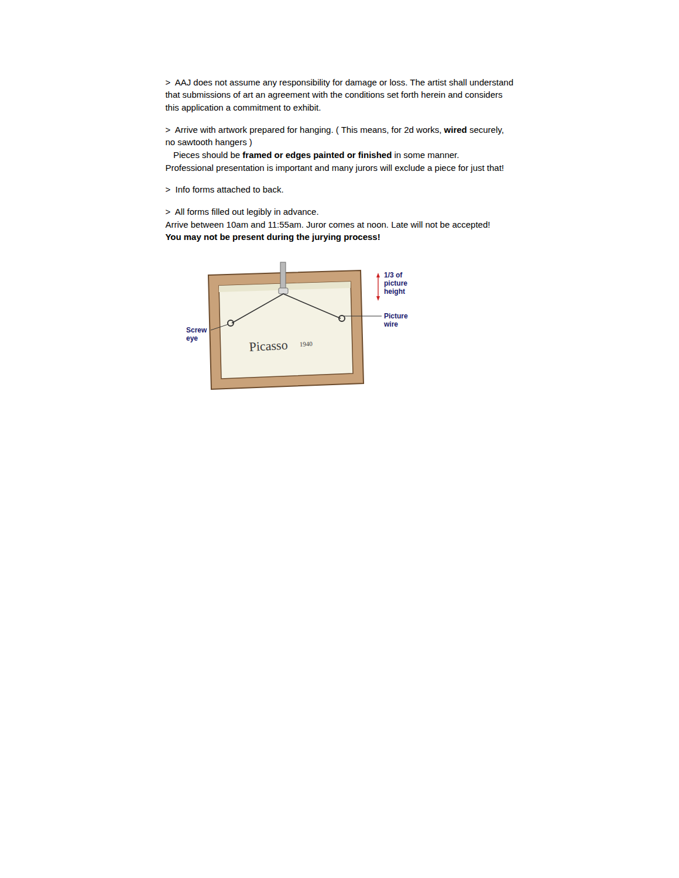> AAJ does not assume any responsibility for damage or loss. The artist shall understand that submissions of art an agreement with the conditions set forth herein and considers this application a commitment to exhibit.
> Arrive with artwork prepared for hanging. ( This means, for 2d works, wired securely, no sawtooth hangers )
Pieces should be framed or edges painted or finished in some manner.
Professional presentation is important and many jurors will exclude a piece for just that!
> Info forms attached to back.
> All forms filled out legibly in advance.
Arrive between 10am and 11:55am. Juror comes at noon. Late will not be accepted!
You may not be present during the jurying process!
Picasso 1940 1/3 of picture height Picture wire Screw eye